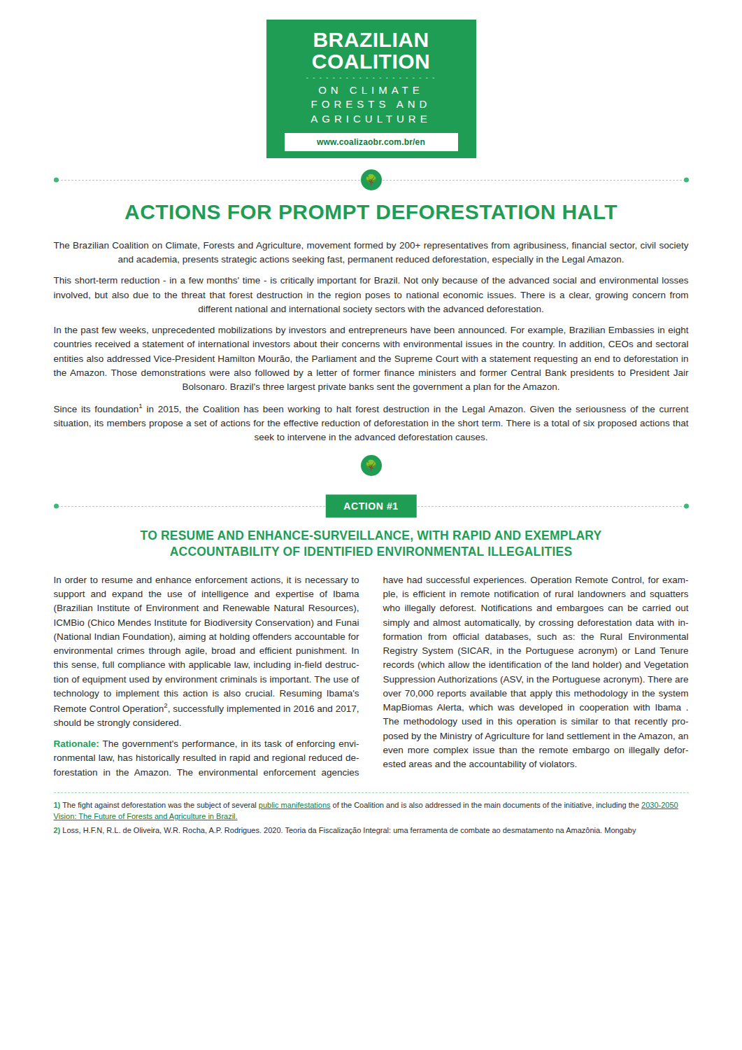BRAZILIAN
COALITION
- - - - - - - - - - - - - - - - - - - -
ON CLIMATE
FORESTS AND
AGRICULTURE
www.coalizaobr.com.br/en
🌳
ACTIONS FOR PROMPT DEFORESTATION HALT
The Brazilian Coalition on Climate, Forests and Agriculture, movement formed by 200+ representatives from agribusiness, financial sector, civil society and academia, presents strategic actions seeking fast, permanent reduced deforestation, especially in the Legal Amazon.
This short-term reduction - in a few months' time - is critically important for Brazil. Not only because of the advanced social and environmental losses involved, but also due to the threat that forest destruction in the region poses to national economic issues. There is a clear, growing concern from different national and international society sectors with the advanced deforestation.
In the past few weeks, unprecedented mobilizations by investors and entrepreneurs have been announced. For example, Brazilian Embassies in eight countries received a statement of international investors about their concerns with environmental issues in the country. In addition, CEOs and sectoral entities also addressed Vice-President Hamilton Mourão, the Parliament and the Supreme Court with a statement requesting an end to deforestation in the Amazon. Those demonstrations were also followed by a letter of former finance ministers and former Central Bank presidents to President Jair Bolsonaro. Brazil's three largest private banks sent the government a plan for the Amazon.
Since its foundation1 in 2015, the Coalition has been working to halt forest destruction in the Legal Amazon. Given the seriousness of the current situation, its members propose a set of actions for the effective reduction of deforestation in the short term. There is a total of six proposed actions that seek to intervene in the advanced deforestation causes.
🌳
ACTION #1
TO RESUME AND ENHANCE-SURVEILLANCE, WITH RAPID AND EXEMPLARY
ACCOUNTABILITY OF IDENTIFIED ENVIRONMENTAL ILLEGALITIES
In order to resume and enhance enforcement actions, it is necessary to support and expand the use of intelligence and expertise of Ibama (Brazilian Institute of Environment and Renewable Natural Resources), ICMBio (Chico Mendes Institute for Biodiversity Conservation) and Funai (National Indian Foundation), aiming at holding offenders accountable for environmental crimes through agile, broad and efficient punishment. In this sense, full compliance with applicable law, including in-field destruction of equipment used by environment criminals is important. The use of technology to implement this action is also crucial. Resuming Ibama's Remote Control Operation2, successfully implemented in 2016 and 2017, should be strongly considered.
Rationale: The government's performance, in its task of enforcing environmental law, has historically resulted in rapid and regional reduced deforestation in the Amazon. The environmental enforcement agencies have had successful experiences. Operation Remote Control, for example, is efficient in remote notification of rural landowners and squatters who illegally deforest. Notifications and embargoes can be carried out simply and almost automatically, by crossing deforestation data with information from official databases, such as: the Rural Environmental Registry System (SICAR, in the Portuguese acronym) or Land Tenure records (which allow the identification of the land holder) and Vegetation Suppression Authorizations (ASV, in the Portuguese acronym). There are over 70,000 reports available that apply this methodology in the system MapBiomas Alerta, which was developed in cooperation with Ibama . The methodology used in this operation is similar to that recently proposed by the Ministry of Agriculture for land settlement in the Amazon, an even more complex issue than the remote embargo on illegally deforested areas and the accountability of violators.
1) The fight against deforestation was the subject of several public manifestations of the Coalition and is also addressed in the main documents of the initiative, including the 2030-2050 Vision: The Future of Forests and Agriculture in Brazil.
2) Loss, H.F.N, R.L. de Oliveira, W.R. Rocha, A.P. Rodrigues. 2020. Teoria da Fiscalização Integral: uma ferramenta de combate ao desmatamento na Amazônia. Mongaby